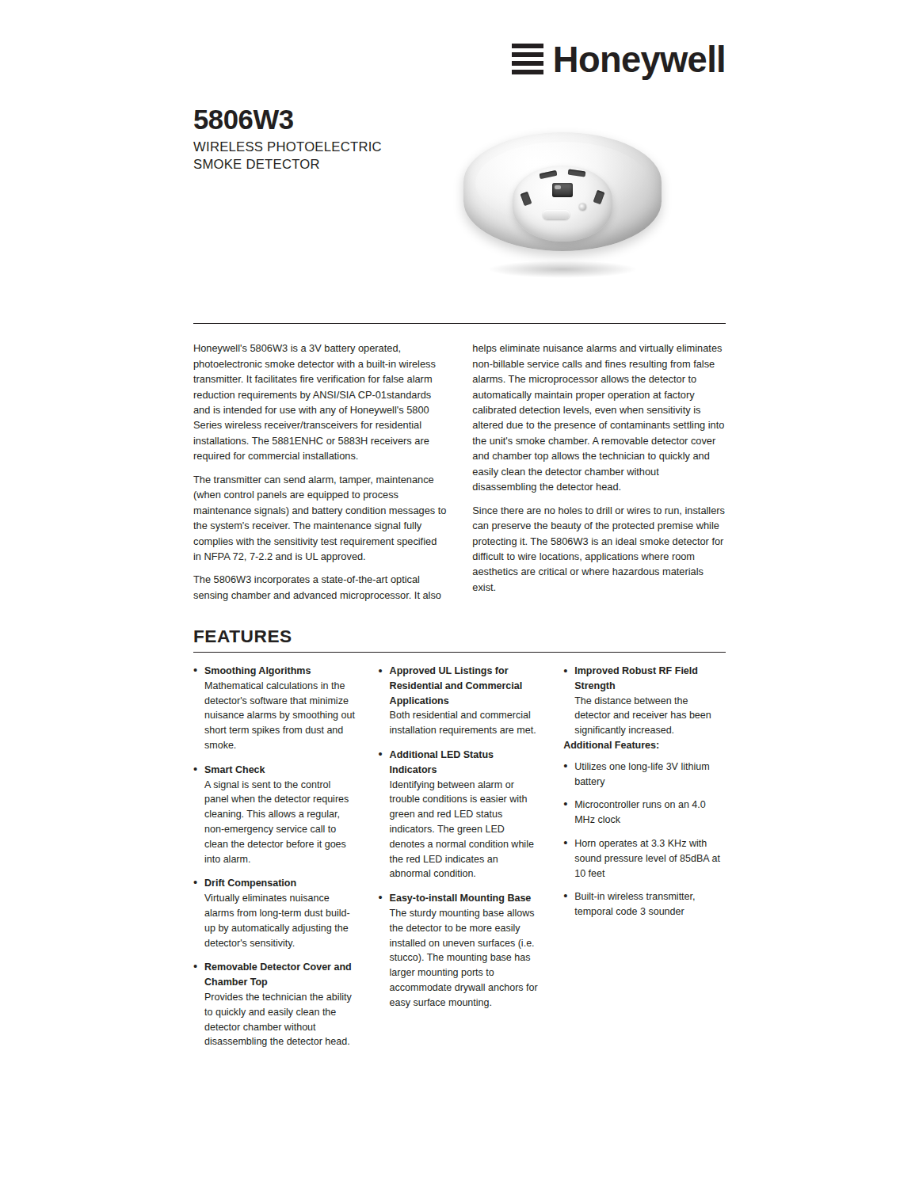Honeywell
5806W3
Wireless Photoelectric
Smoke Detector
Honeywell's 5806W3 is a 3V battery operated, photoelectronic smoke detector with a built-in wireless transmitter. It facilitates fire verification for false alarm reduction requirements by ANSI/SIA CP-01standards and is intended for use with any of Honeywell's 5800 Series wireless receiver/transceivers for residential installations. The 5881ENHC or 5883H receivers are required for commercial installations.
The transmitter can send alarm, tamper, maintenance (when control panels are equipped to process maintenance signals) and battery condition messages to the system's receiver. The maintenance signal fully complies with the sensitivity test requirement specified in NFPA 72, 7-2.2 and is UL approved.
The 5806W3 incorporates a state-of-the-art optical sensing chamber and advanced microprocessor. It also helps eliminate nuisance alarms and virtually eliminates non-billable service calls and fines resulting from false alarms. The microprocessor allows the detector to automatically maintain proper operation at factory calibrated detection levels, even when sensitivity is altered due to the presence of contaminants settling into the unit's smoke chamber. A removable detector cover and chamber top allows the technician to quickly and easily clean the detector chamber without disassembling the detector head.
Since there are no holes to drill or wires to run, installers can preserve the beauty of the protected premise while protecting it. The 5806W3 is an ideal smoke detector for difficult to wire locations, applications where room aesthetics are critical or where hazardous materials exist.
FEATURES
Smoothing Algorithms Mathematical calculations in the detector's software that minimize nuisance alarms by smoothing out short term spikes from dust and smoke.
Smart Check A signal is sent to the control panel when the detector requires cleaning. This allows a regular, non-emergency service call to clean the detector before it goes into alarm.
Drift Compensation Virtually eliminates nuisance alarms from long-term dust build-up by automatically adjusting the detector's sensitivity.
Removable Detector Cover and Chamber Top Provides the technician the ability to quickly and easily clean the detector chamber without disassembling the detector head.
Approved UL Listings for Residential and Commercial Applications Both residential and commercial installation requirements are met.
Additional LED Status Indicators Identifying between alarm or trouble conditions is easier with green and red LED status indicators. The green LED denotes a normal condition while the red LED indicates an abnormal condition.
Easy-to-install Mounting Base The sturdy mounting base allows the detector to be more easily installed on uneven surfaces (i.e. stucco). The mounting base has larger mounting ports to accommodate drywall anchors for easy surface mounting.
Improved Robust RF Field Strength The distance between the detector and receiver has been significantly increased.
Additional Features:
Utilizes one long-life 3V lithium battery
Microcontroller runs on an 4.0 MHz clock
Horn operates at 3.3 KHz with sound pressure level of 85dBA at 10 feet
Built-in wireless transmitter, temporal code 3 sounder